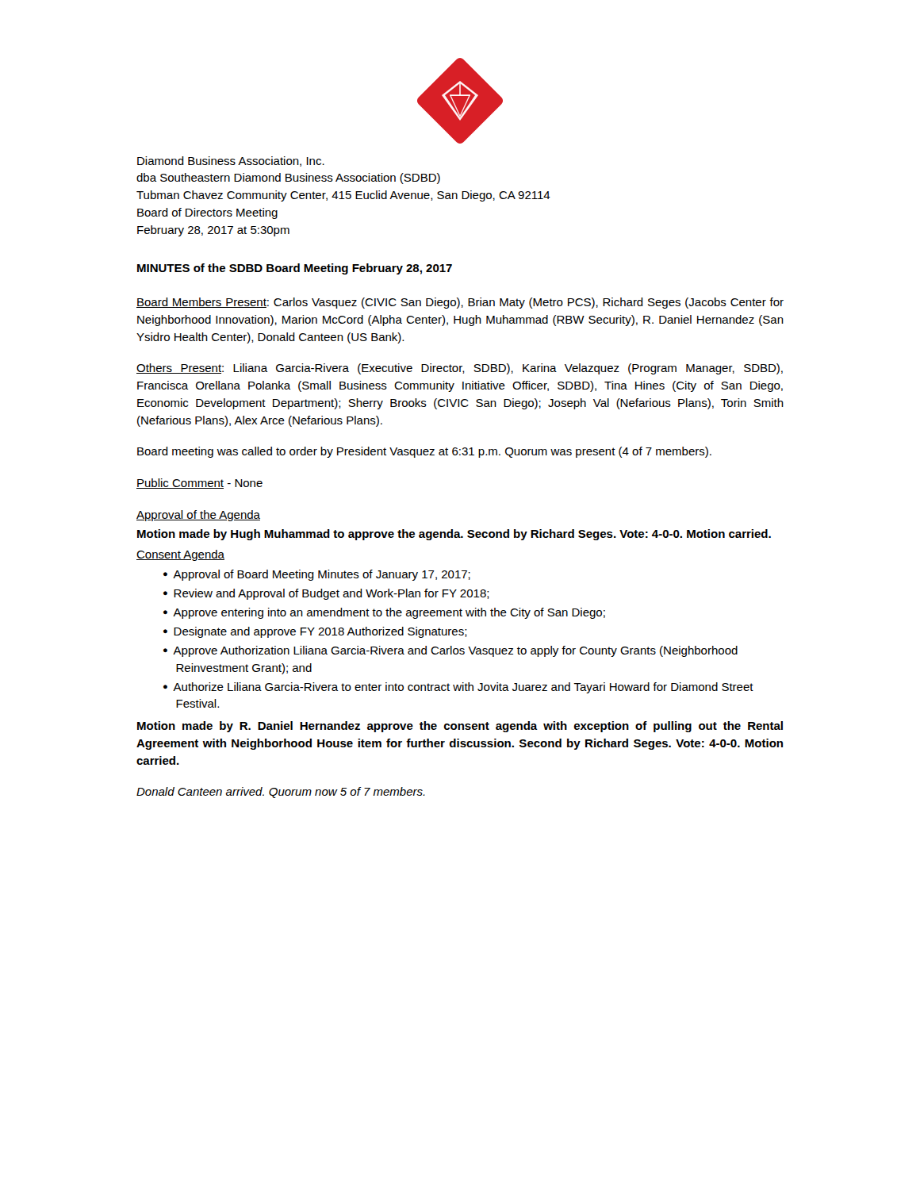Diamond Business Association, Inc.
dba Southeastern Diamond Business Association (SDBD)
Tubman Chavez Community Center, 415 Euclid Avenue, San Diego, CA 92114
Board of Directors Meeting
February 28, 2017 at 5:30pm
MINUTES of the SDBD Board Meeting February 28, 2017
Board Members Present: Carlos Vasquez (CIVIC San Diego), Brian Maty (Metro PCS), Richard Seges (Jacobs Center for Neighborhood Innovation), Marion McCord (Alpha Center), Hugh Muhammad (RBW Security), R. Daniel Hernandez (San Ysidro Health Center), Donald Canteen (US Bank).
Others Present: Liliana Garcia-Rivera (Executive Director, SDBD), Karina Velazquez (Program Manager, SDBD), Francisca Orellana Polanka (Small Business Community Initiative Officer, SDBD), Tina Hines (City of San Diego, Economic Development Department); Sherry Brooks (CIVIC San Diego); Joseph Val (Nefarious Plans), Torin Smith (Nefarious Plans), Alex Arce (Nefarious Plans).
Board meeting was called to order by President Vasquez at 6:31 p.m. Quorum was present (4 of 7 members).
Public Comment - None
Approval of the Agenda Motion made by Hugh Muhammad to approve the agenda. Second by Richard Seges. Vote: 4-0-0. Motion carried.
Consent Agenda
Approval of Board Meeting Minutes of January 17, 2017;
Review and Approval of Budget and Work-Plan for FY 2018;
Approve entering into an amendment to the agreement with the City of San Diego;
Designate and approve FY 2018 Authorized Signatures;
Approve Authorization Liliana Garcia-Rivera and Carlos Vasquez to apply for County Grants (Neighborhood Reinvestment Grant); and
Authorize Liliana Garcia-Rivera to enter into contract with Jovita Juarez and Tayari Howard for Diamond Street Festival.
Motion made by R. Daniel Hernandez approve the consent agenda with exception of pulling out the Rental Agreement with Neighborhood House item for further discussion. Second by Richard Seges. Vote: 4-0-0. Motion carried.
Donald Canteen arrived. Quorum now 5 of 7 members.